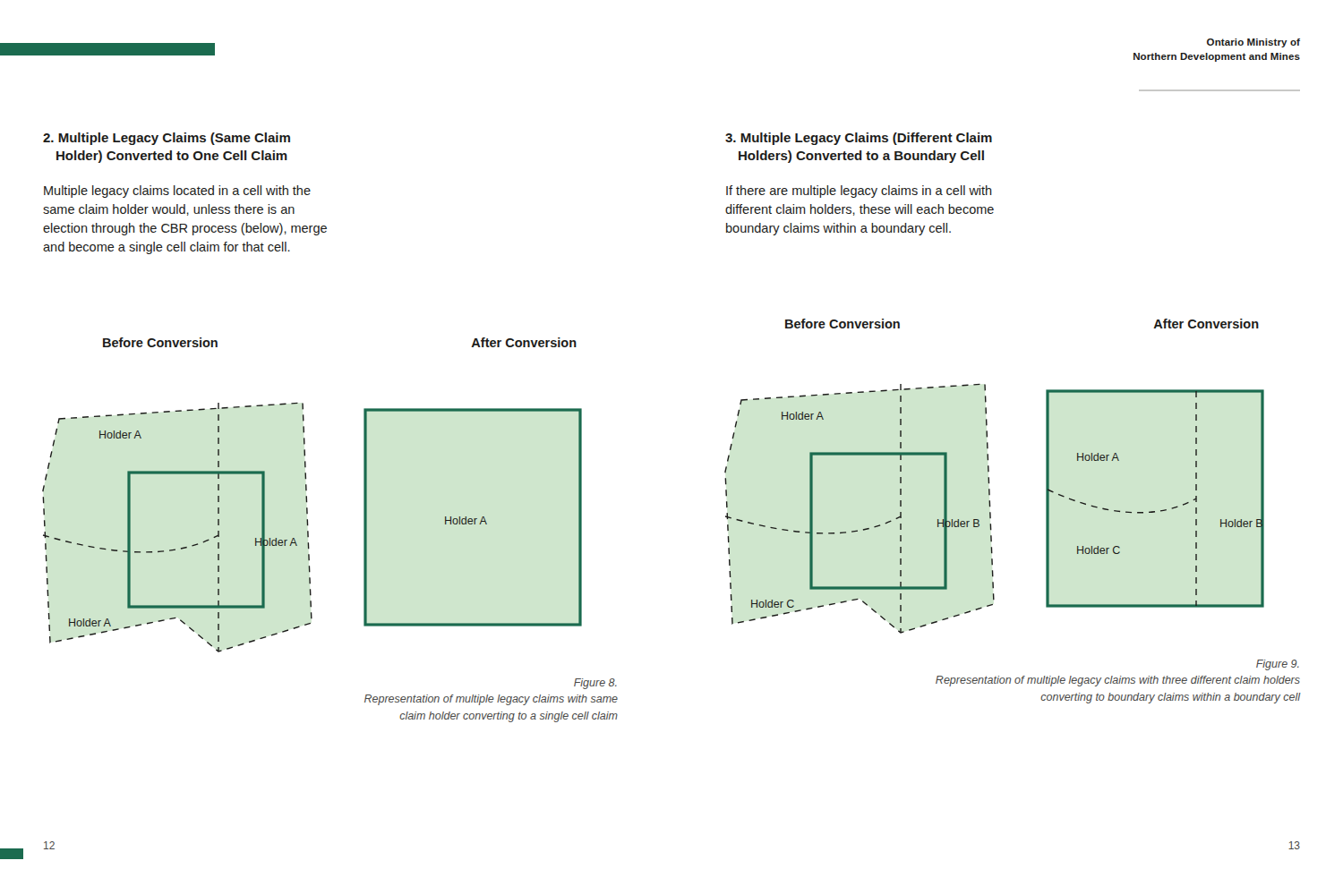Ontario Ministry of
Northern Development and Mines
2. Multiple Legacy Claims (Same Claim Holder) Converted to One Cell Claim
Multiple legacy claims located in a cell with the same claim holder would, unless there is an election through the CBR process (below), merge and become a single cell claim for that cell.
Before Conversion After Conversion
Holder A Holder A Holder A Holder A
Figure 8. Representation of multiple legacy claims with same
claim holder converting to a single cell claim
3. Multiple Legacy Claims (Different Claim Holders) Converted to a Boundary Cell
If there are multiple legacy claims in a cell with different claim holders, these will each become boundary claims within a boundary cell.
Before Conversion After Conversion
Holder A Holder B Holder C Holder A Holder B Holder C
Figure 9. Representation of multiple legacy claims with three different claim holders
converting to boundary claims within a boundary cell
12
13